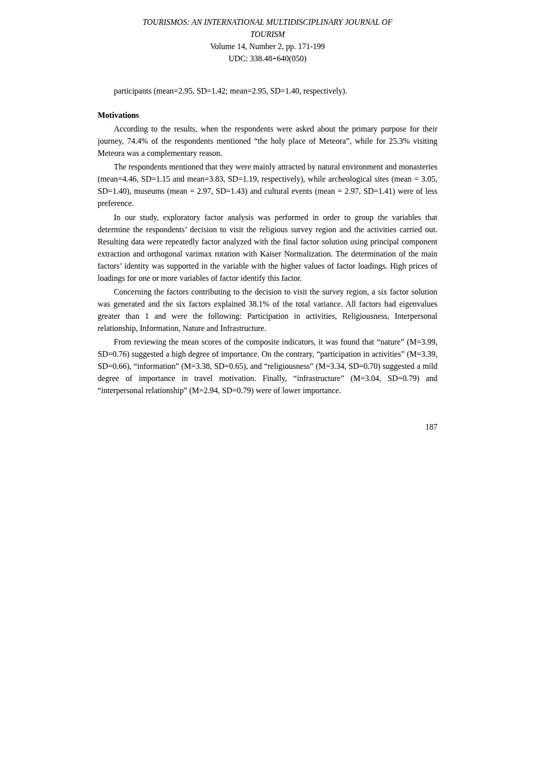TOURISMOS: AN INTERNATIONAL MULTIDISCIPLINARY JOURNAL OF TOURISM Volume 14, Number 2, pp. 171-199 UDC: 338.48+640(050)
participants (mean=2.95, SD=1.42; mean=2.95, SD=1.40, respectively).
Motivations
According to the results, when the respondents were asked about the primary purpose for their journey, 74.4% of the respondents mentioned “the holy place of Meteora”, while for 25.3% visiting Meteora was a complementary reason.
The respondents mentioned that they were mainly attracted by natural environment and monasteries (mean=4.46, SD=1.15 and mean=3.83, SD=1.19, respectively), while archeological sites (mean = 3.05, SD=1.40), museums (mean = 2.97, SD=1.43) and cultural events (mean = 2.97, SD=1.41) were of less preference.
In our study, exploratory factor analysis was performed in order to group the variables that determine the respondents’ decision to visit the religious survey region and the activities carried out. Resulting data were repeatedly factor analyzed with the final factor solution using principal component extraction and orthogonal varimax rotation with Kaiser Normalization. The determination of the main factors’ identity was supported in the variable with the higher values of factor loadings. High prices of loadings for one or more variables of factor identify this factor.
Concerning the factors contributing to the decision to visit the survey region, a six factor solution was generated and the six factors explained 38.1% of the total variance. All factors had eigenvalues greater than 1 and were the following: Participation in activities, Religiousness, Interpersonal relationship, Information, Nature and Infrastructure.
From reviewing the mean scores of the composite indicators, it was found that “nature” (M=3.99, SD=0.76) suggested a high degree of importance. On the contrary, “participation in activities” (M=3.39, SD=0.66), “information” (M=3.38, SD=0.65), and “religiousness” (M=3.34, SD=0.70) suggested a mild degree of importance in travel motivation. Finally, “infrastructure” (M=3.04, SD=0.79) and “interpersonal relationship” (M=2.94, SD=0.79) were of lower importance.
187